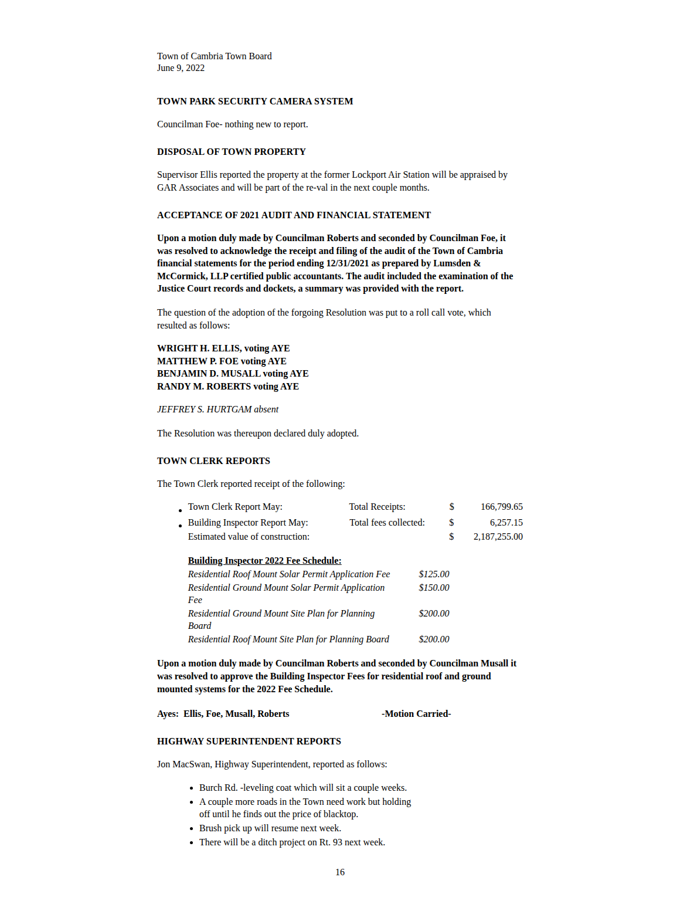Town of Cambria Town Board
June 9, 2022
TOWN PARK SECURITY CAMERA SYSTEM
Councilman Foe- nothing new to report.
DISPOSAL OF TOWN PROPERTY
Supervisor Ellis reported the property at the former Lockport Air Station will be appraised by GAR Associates and will be part of the re-val in the next couple months.
ACCEPTANCE OF 2021 AUDIT AND FINANCIAL STATEMENT
Upon a motion duly made by Councilman Roberts and seconded by Councilman Foe, it was resolved to acknowledge the receipt and filing of the audit of the Town of Cambria financial statements for the period ending 12/31/2021 as prepared by Lumsden & McCormick, LLP certified public accountants. The audit included the examination of the Justice Court records and dockets, a summary was provided with the report.
The question of the adoption of the forgoing Resolution was put to a roll call vote, which resulted as follows:
WRIGHT H. ELLIS, voting AYE
MATTHEW P. FOE voting AYE
BENJAMIN D. MUSALL voting AYE
RANDY M. ROBERTS voting AYE
JEFFREY S. HURTGAM absent
The Resolution was thereupon declared duly adopted.
TOWN CLERK REPORTS
The Town Clerk reported receipt of the following:
| Town Clerk Report May: | Total Receipts: | $ | 166,799.65 |
| Building Inspector Report May: | Total fees collected: | $ | 6,257.15 |
| Estimated value of construction: | | $ | 2,187,255.00 |
Building Inspector 2022 Fee Schedule:
| Residential Roof Mount Solar Permit Application Fee | $125.00 |
| Residential Ground Mount Solar Permit Application Fee | $150.00 |
| Residential Ground Mount Site Plan for Planning Board | $200.00 |
| Residential Roof Mount Site Plan for Planning Board | $200.00 |
Upon a motion duly made by Councilman Roberts and seconded by Councilman Musall it was resolved to approve the Building Inspector Fees for residential roof and ground mounted systems for the 2022 Fee Schedule.
Ayes: Ellis, Foe, Musall, Roberts -Motion Carried-
HIGHWAY SUPERINTENDENT REPORTS
Jon MacSwan, Highway Superintendent, reported as follows:
Burch Rd. -leveling coat which will sit a couple weeks.
A couple more roads in the Town need work but holding
off until he finds out the price of blacktop.
Brush pick up will resume next week.
There will be a ditch project on Rt. 93 next week.
16